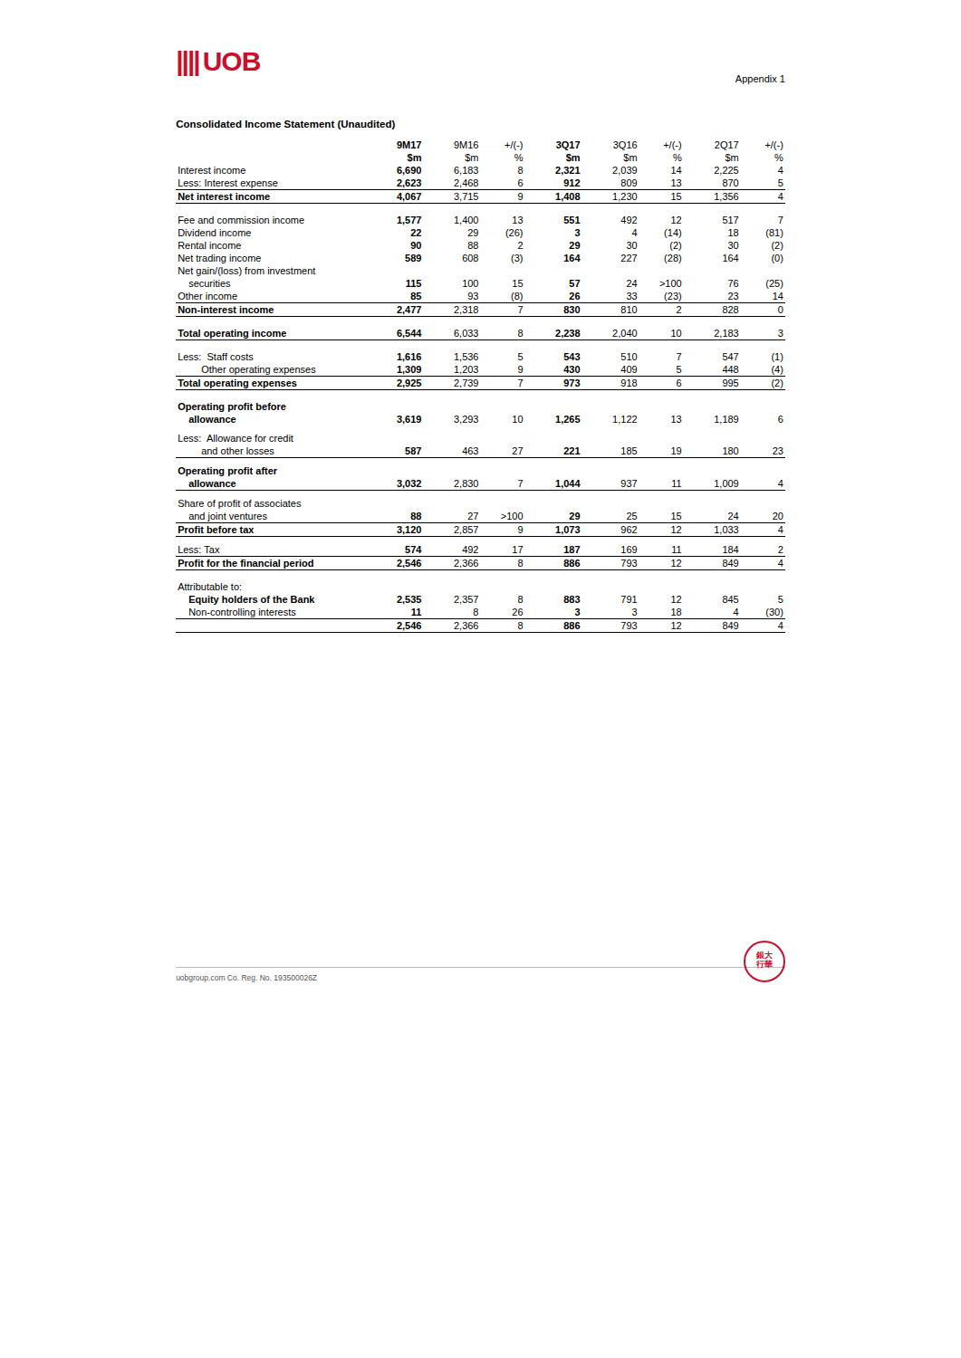||||UOB
Appendix 1
Consolidated Income Statement (Unaudited)
| | 9M17 | 9M16 | +/(-) | 3Q17 | 3Q16 | +/(-) | 2Q17 | +/(-) |
| --- | --- | --- | --- | --- | --- | --- | --- | --- |
| | $m | $m | % | $m | $m | % | $m | % |
| Interest income | 6,690 | 6,183 | 8 | 2,321 | 2,039 | 14 | 2,225 | 4 |
| Less: Interest expense | 2,623 | 2,468 | 6 | 912 | 809 | 13 | 870 | 5 |
| Net interest income | 4,067 | 3,715 | 9 | 1,408 | 1,230 | 15 | 1,356 | 4 |
| Fee and commission income | 1,577 | 1,400 | 13 | 551 | 492 | 12 | 517 | 7 |
| Dividend income | 22 | 29 | (26) | 3 | 4 | (14) | 18 | (81) |
| Rental income | 90 | 88 | 2 | 29 | 30 | (2) | 30 | (2) |
| Net trading income | 589 | 608 | (3) | 164 | 227 | (28) | 164 | (0) |
| Net gain/(loss) from investment | | | | | | | | |
| securities | 115 | 100 | 15 | 57 | 24 | >100 | 76 | (25) |
| Other income | 85 | 93 | (8) | 26 | 33 | (23) | 23 | 14 |
| Non-interest income | 2,477 | 2,318 | 7 | 830 | 810 | 2 | 828 | 0 |
| Total operating income | 6,544 | 6,033 | 8 | 2,238 | 2,040 | 10 | 2,183 | 3 |
| Less: Staff costs | 1,616 | 1,536 | 5 | 543 | 510 | 7 | 547 | (1) |
| Other operating expenses | 1,309 | 1,203 | 9 | 430 | 409 | 5 | 448 | (4) |
| Total operating expenses | 2,925 | 2,739 | 7 | 973 | 918 | 6 | 995 | (2) |
| Operating profit before | | | | | | | | |
| allowance | 3,619 | 3,293 | 10 | 1,265 | 1,122 | 13 | 1,189 | 6 |
| Less: Allowance for credit | | | | | | | | |
| and other losses | 587 | 463 | 27 | 221 | 185 | 19 | 180 | 23 |
| Operating profit after | | | | | | | | |
| allowance | 3,032 | 2,830 | 7 | 1,044 | 937 | 11 | 1,009 | 4 |
| Share of profit of associates | | | | | | | | |
| and joint ventures | 88 | 27 | >100 | 29 | 25 | 15 | 24 | 20 |
| Profit before tax | 3,120 | 2,857 | 9 | 1,073 | 962 | 12 | 1,033 | 4 |
| Less: Tax | 574 | 492 | 17 | 187 | 169 | 11 | 184 | 2 |
| Profit for the financial period | 2,546 | 2,366 | 8 | 886 | 793 | 12 | 849 | 4 |
| Attributable to: | | | | | | | | |
| Equity holders of the Bank | 2,535 | 2,357 | 8 | 883 | 791 | 12 | 845 | 5 |
| Non-controlling interests | 11 | 8 | 26 | 3 | 3 | 18 | 4 | (30) |
| | 2,546 | 2,366 | 8 | 886 | 793 | 12 | 849 | 4 |
uobgroup.com Co. Reg. No. 193500026Z
銀大
行華